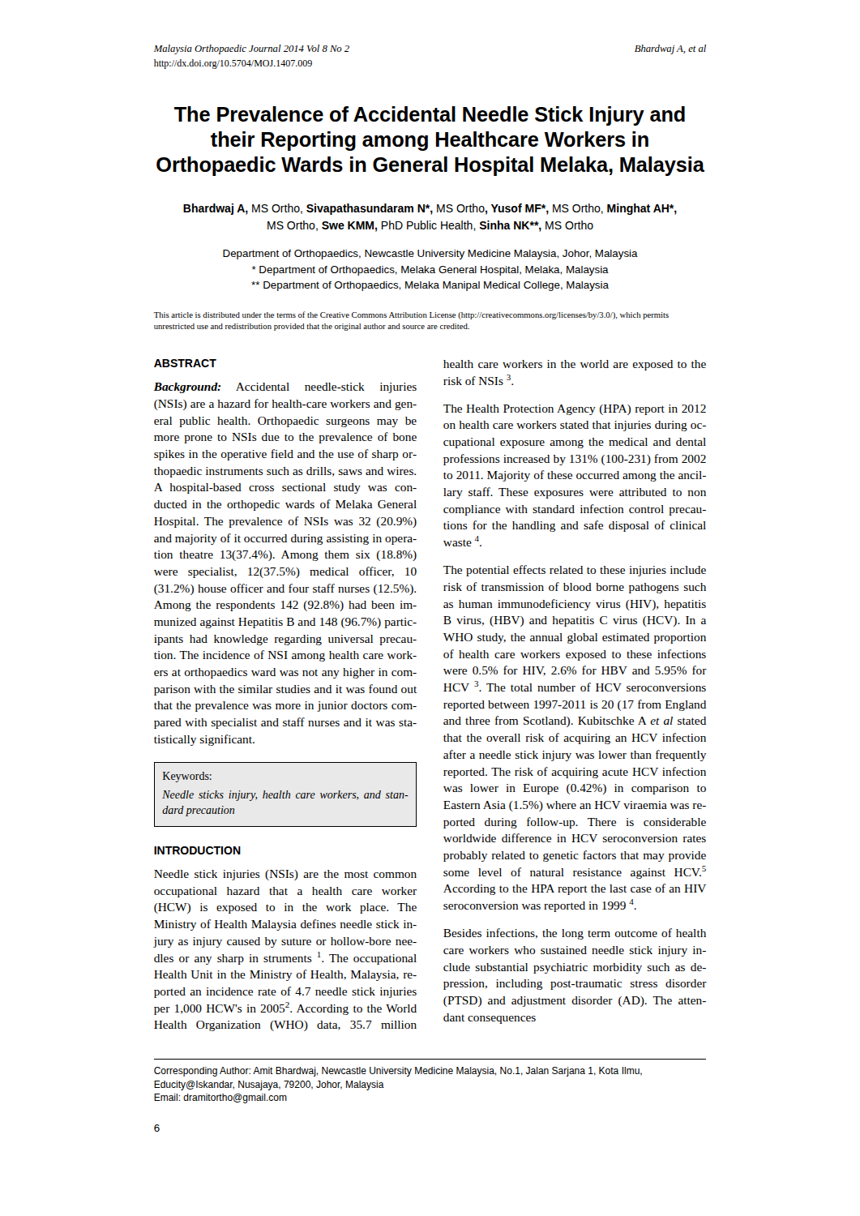Malaysia Orthopaedic Journal 2014 Vol 8 No 2
http://dx.doi.org/10.5704/MOJ.1407.009
Bhardwaj A, et al
The Prevalence of Accidental Needle Stick Injury and their Reporting among Healthcare Workers in Orthopaedic Wards in General Hospital Melaka, Malaysia
Bhardwaj A, MS Ortho, Sivapathasundaram N*, MS Ortho, Yusof MF*, MS Ortho, Minghat AH*,
MS Ortho, Swe KMM, PhD Public Health, Sinha NK**, MS Ortho
Department of Orthopaedics, Newcastle University Medicine Malaysia, Johor, Malaysia
* Department of Orthopaedics, Melaka General Hospital, Melaka, Malaysia
** Department of Orthopaedics, Melaka Manipal Medical College, Malaysia
This article is distributed under the terms of the Creative Commons Attribution License (http://creativecommons.org/licenses/by/3.0/), which permits unrestricted use and redistribution provided that the original author and source are credited.
ABSTRACT
Background: Accidental needle-stick injuries (NSIs) are a hazard for health-care workers and general public health. Orthopaedic surgeons may be more prone to NSIs due to the prevalence of bone spikes in the operative field and the use of sharp orthopaedic instruments such as drills, saws and wires. A hospital-based cross sectional study was conducted in the orthopedic wards of Melaka General Hospital. The prevalence of NSIs was 32 (20.9%) and majority of it occurred during assisting in operation theatre 13(37.4%). Among them six (18.8%) were specialist, 12(37.5%) medical officer, 10 (31.2%) house officer and four staff nurses (12.5%). Among the respondents 142 (92.8%) had been immunized against Hepatitis B and 148 (96.7%) participants had knowledge regarding universal precaution. The incidence of NSI among health care workers at orthopaedics ward was not any higher in comparison with the similar studies and it was found out that the prevalence was more in junior doctors compared with specialist and staff nurses and it was statistically significant.
Keywords:
Needle sticks injury, health care workers, and standard precaution
INTRODUCTION
Needle stick injuries (NSIs) are the most common occupational hazard that a health care worker (HCW) is exposed to in the work place. The Ministry of Health Malaysia defines needle stick injury as injury caused by suture or hollow-bore needles or any sharp in struments 1. The occupational Health Unit in the Ministry of Health, Malaysia, reported an incidence rate of 4.7 needle stick injuries per 1,000 HCW's in 20052. According to the World Health Organization (WHO) data, 35.7 million health care workers in the world are exposed to the risk of NSIs 3.
The Health Protection Agency (HPA) report in 2012 on health care workers stated that injuries during occupational exposure among the medical and dental professions increased by 131% (100-231) from 2002 to 2011. Majority of these occurred among the ancillary staff. These exposures were attributed to non compliance with standard infection control precautions for the handling and safe disposal of clinical waste 4.
The potential effects related to these injuries include risk of transmission of blood borne pathogens such as human immunodeficiency virus (HIV), hepatitis B virus, (HBV) and hepatitis C virus (HCV). In a WHO study, the annual global estimated proportion of health care workers exposed to these infections were 0.5% for HIV, 2.6% for HBV and 5.95% for HCV 3. The total number of HCV seroconversions reported between 1997-2011 is 20 (17 from England and three from Scotland). Kubitschke A et al stated that the overall risk of acquiring an HCV infection after a needle stick injury was lower than frequently reported. The risk of acquiring acute HCV infection was lower in Europe (0.42%) in comparison to Eastern Asia (1.5%) where an HCV viraemia was reported during follow-up. There is considerable worldwide difference in HCV seroconversion rates probably related to genetic factors that may provide some level of natural resistance against HCV.5 According to the HPA report the last case of an HIV seroconversion was reported in 1999 4.
Besides infections, the long term outcome of health care workers who sustained needle stick injury include substantial psychiatric morbidity such as depression, including post-traumatic stress disorder (PTSD) and adjustment disorder (AD). The attendant consequences
Corresponding Author: Amit Bhardwaj, Newcastle University Medicine Malaysia, No.1, Jalan Sarjana 1, Kota Ilmu, Educity@Iskandar, Nusajaya, 79200, Johor, Malaysia
Email: dramitortho@gmail.com
6